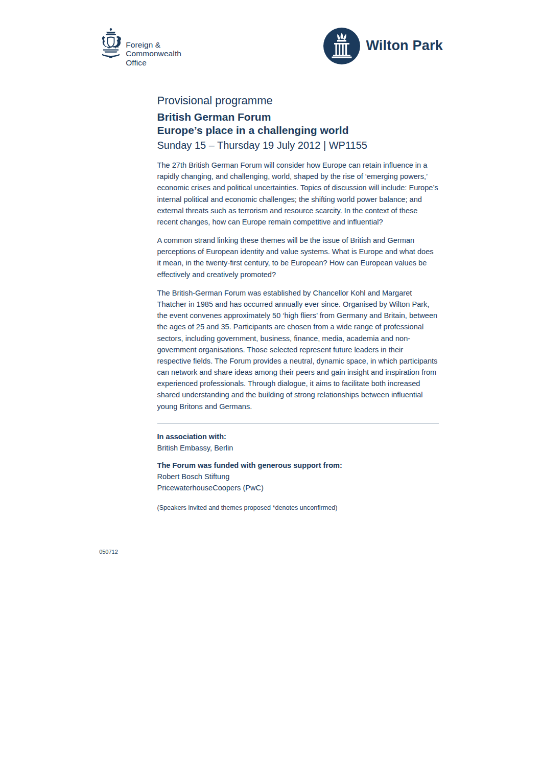Foreign &
Commonwealth
Office
Wilton Park
Provisional programme
British German Forum
Europe’s place in a challenging world
Sunday 15 – Thursday 19 July 2012 | WP1155
The 27th British German Forum will consider how Europe can retain influence in a rapidly changing, and challenging, world, shaped by the rise of ‘emerging powers,’ economic crises and political uncertainties. Topics of discussion will include: Europe’s internal political and economic challenges; the shifting world power balance; and external threats such as terrorism and resource scarcity. In the context of these recent changes, how can Europe remain competitive and influential?
A common strand linking these themes will be the issue of British and German perceptions of European identity and value systems. What is Europe and what does it mean, in the twenty-first century, to be European? How can European values be effectively and creatively promoted?
The British-German Forum was established by Chancellor Kohl and Margaret Thatcher in 1985 and has occurred annually ever since. Organised by Wilton Park, the event convenes approximately 50 ‘high fliers’ from Germany and Britain, between the ages of 25 and 35. Participants are chosen from a wide range of professional sectors, including government, business, finance, media, academia and non-government organisations. Those selected represent future leaders in their respective fields. The Forum provides a neutral, dynamic space, in which participants can network and share ideas among their peers and gain insight and inspiration from experienced professionals. Through dialogue, it aims to facilitate both increased shared understanding and the building of strong relationships between influential young Britons and Germans.
In association with:
British Embassy, Berlin
The Forum was funded with generous support from:
Robert Bosch Stiftung
PricewaterhouseCoopers (PwC)
(Speakers invited and themes proposed *denotes unconfirmed)
050712